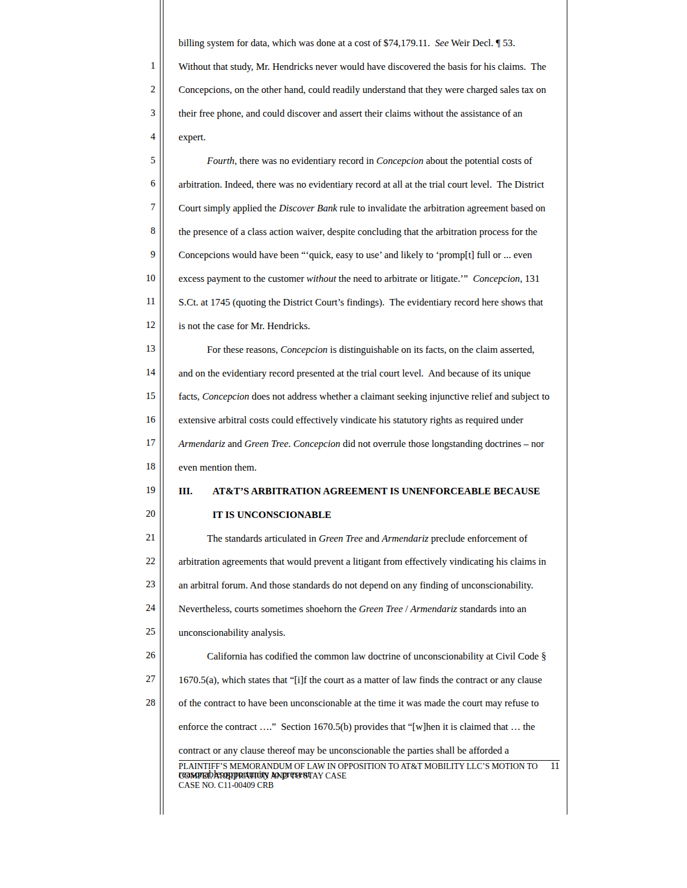1
2
3
4
5
6
7
8
9
10
11
12
13
14
15
16
17
18
19
20
21
22
23
24
25
26
27
28
billing system for data, which was done at a cost of $74,179.11. See Weir Decl. ¶ 53. Without that study, Mr. Hendricks never would have discovered the basis for his claims. The Concepcions, on the other hand, could readily understand that they were charged sales tax on their free phone, and could discover and assert their claims without the assistance of an expert.
Fourth, there was no evidentiary record in Concepcion about the potential costs of arbitration. Indeed, there was no evidentiary record at all at the trial court level. The District Court simply applied the Discover Bank rule to invalidate the arbitration agreement based on the presence of a class action waiver, despite concluding that the arbitration process for the Concepcions would have been “‘quick, easy to use’ and likely to ‘promp[t] full or ... even excess payment to the customer without the need to arbitrate or litigate.’” Concepcion, 131 S.Ct. at 1745 (quoting the District Court’s findings). The evidentiary record here shows that is not the case for Mr. Hendricks.
For these reasons, Concepcion is distinguishable on its facts, on the claim asserted, and on the evidentiary record presented at the trial court level. And because of its unique facts, Concepcion does not address whether a claimant seeking injunctive relief and subject to extensive arbitral costs could effectively vindicate his statutory rights as required under Armendariz and Green Tree. Concepcion did not overrule those longstanding doctrines – nor even mention them.
III. AT&T’S ARBITRATION AGREEMENT IS UNENFORCEABLE BECAUSE IT IS UNCONSCIONABLE
The standards articulated in Green Tree and Armendariz preclude enforcement of arbitration agreements that would prevent a litigant from effectively vindicating his claims in an arbitral forum. And those standards do not depend on any finding of unconscionability. Nevertheless, courts sometimes shoehorn the Green Tree / Armendariz standards into an unconscionability analysis.
California has codified the common law doctrine of unconscionability at Civil Code § 1670.5(a), which states that “[i]f the court as a matter of law finds the contract or any clause of the contract to have been unconscionable at the time it was made the court may refuse to enforce the contract ….” Section 1670.5(b) provides that “[w]hen it is claimed that … the contract or any clause thereof may be unconscionable the parties shall be afforded a reasonable opportunity to present
11
Plaintiff’s Memorandum of Law in Opposition to AT&T Mobility LLC’s Motion to Compel Arbitration and to Stay Case
Case No. C11-00409 CRB